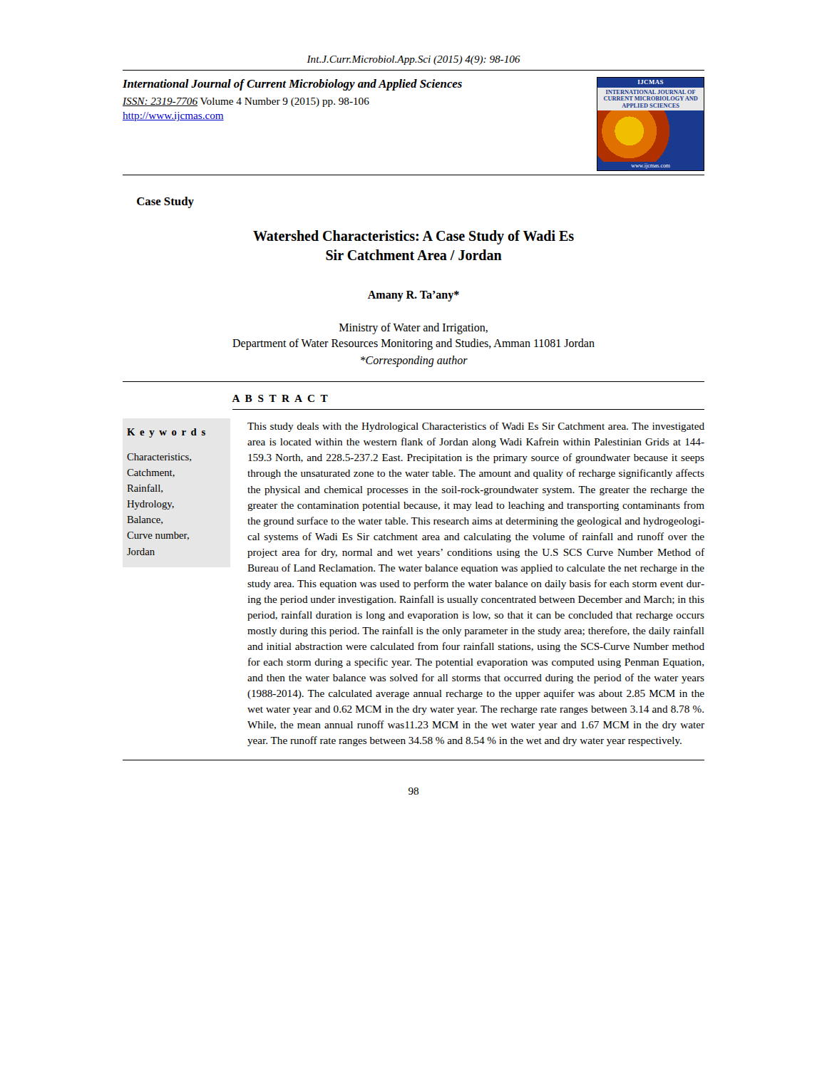Int.J.Curr.Microbiol.App.Sci (2015) 4(9): 98-106
International Journal of Current Microbiology and Applied Sciences
ISSN: 2319-7706 Volume 4 Number 9 (2015) pp. 98-106
http://www.ijcmas.com
IJCMAS
INTERNATIONAL JOURNAL OF CURRENT MICROBIOLOGY AND APPLIED SCIENCES
www.ijcmas.com
Case Study
Watershed Characteristics: A Case Study of Wadi Es
Sir Catchment Area / Jordan
Amany R. Ta’any*
Ministry of Water and Irrigation,
Department of Water Resources Monitoring and Studies, Amman 11081 Jordan
*Corresponding author
A B S T R A C T
K e y w o r d s Characteristics,
Catchment,
Rainfall,
Hydrology,
Balance,
Curve number,
Jordan
This study deals with the Hydrological Characteristics of Wadi Es Sir Catchment area. The investigated area is located within the western flank of Jordan along Wadi Kafrein within Palestinian Grids at 144-159.3 North, and 228.5-237.2 East. Precipitation is the primary source of groundwater because it seeps through the unsaturated zone to the water table. The amount and quality of recharge significantly affects the physical and chemical processes in the soil-rock-groundwater system. The greater the recharge the greater the contamination potential because, it may lead to leaching and transporting contaminants from the ground surface to the water table. This research aims at determining the geological and hydrogeological systems of Wadi Es Sir catchment area and calculating the volume of rainfall and runoff over the project area for dry, normal and wet years’ conditions using the U.S SCS Curve Number Method of Bureau of Land Reclamation. The water balance equation was applied to calculate the net recharge in the study area. This equation was used to perform the water balance on daily basis for each storm event during the period under investigation. Rainfall is usually concentrated between December and March; in this period, rainfall duration is long and evaporation is low, so that it can be concluded that recharge occurs mostly during this period. The rainfall is the only parameter in the study area; therefore, the daily rainfall and initial abstraction were calculated from four rainfall stations, using the SCS-Curve Number method for each storm during a specific year. The potential evaporation was computed using Penman Equation, and then the water balance was solved for all storms that occurred during the period of the water years (1988-2014). The calculated average annual recharge to the upper aquifer was about 2.85 MCM in the wet water year and 0.62 MCM in the dry water year. The recharge rate ranges between 3.14 and 8.78 %. While, the mean annual runoff was11.23 MCM in the wet water year and 1.67 MCM in the dry water year. The runoff rate ranges between 34.58 % and 8.54 % in the wet and dry water year respectively.
98